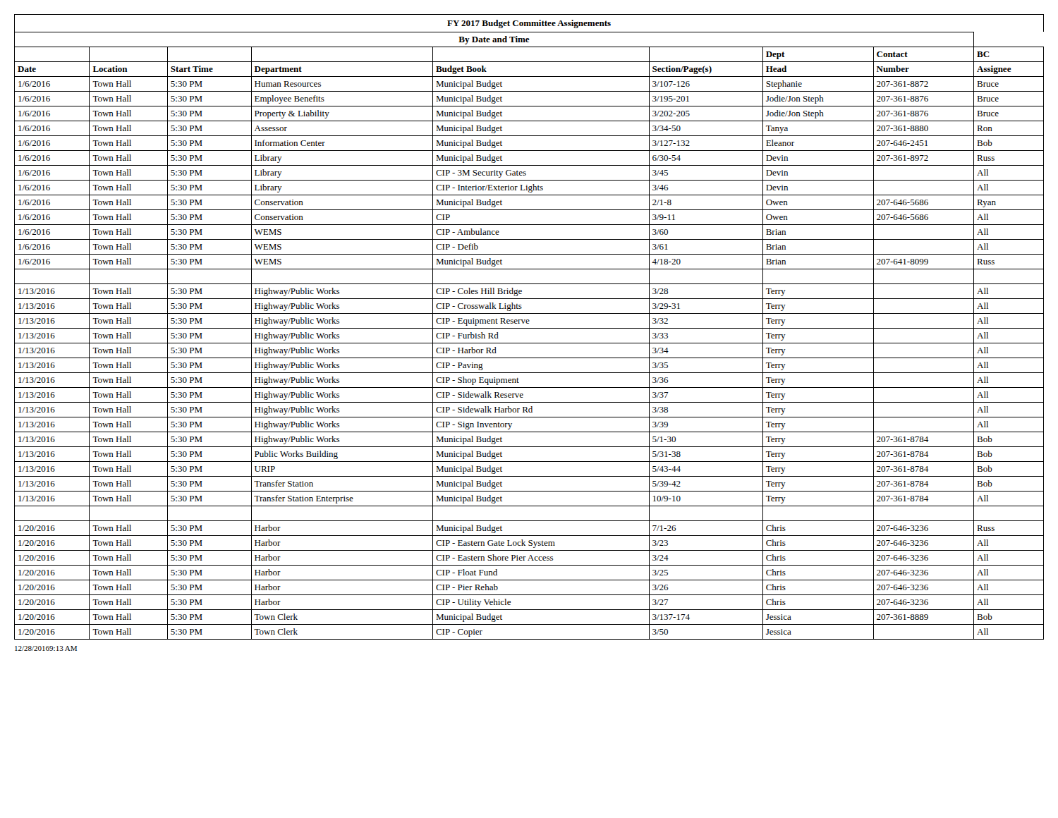FY 2017 Budget Committee Assignements
| By Date and Time |
| | | | | | | Dept | Contact | BC |
| Date | Location | Start Time | Department | Budget Book | Section/Page(s) | Head | Number | Assignee |
| 1/6/2016 | Town Hall | 5:30 PM | Human Resources | Municipal Budget | 3/107-126 | Stephanie | 207-361-8872 | Bruce |
| 1/6/2016 | Town Hall | 5:30 PM | Employee Benefits | Municipal Budget | 3/195-201 | Jodie/Jon Steph | 207-361-8876 | Bruce |
| 1/6/2016 | Town Hall | 5:30 PM | Property & Liability | Municipal Budget | 3/202-205 | Jodie/Jon Steph | 207-361-8876 | Bruce |
| 1/6/2016 | Town Hall | 5:30 PM | Assessor | Municipal Budget | 3/34-50 | Tanya | 207-361-8880 | Ron |
| 1/6/2016 | Town Hall | 5:30 PM | Information Center | Municipal Budget | 3/127-132 | Eleanor | 207-646-2451 | Bob |
| 1/6/2016 | Town Hall | 5:30 PM | Library | Municipal Budget | 6/30-54 | Devin | 207-361-8972 | Russ |
| 1/6/2016 | Town Hall | 5:30 PM | Library | CIP - 3M Security Gates | 3/45 | Devin | | All |
| 1/6/2016 | Town Hall | 5:30 PM | Library | CIP - Interior/Exterior Lights | 3/46 | Devin | | All |
| 1/6/2016 | Town Hall | 5:30 PM | Conservation | Municipal Budget | 2/1-8 | Owen | 207-646-5686 | Ryan |
| 1/6/2016 | Town Hall | 5:30 PM | Conservation | CIP | 3/9-11 | Owen | 207-646-5686 | All |
| 1/6/2016 | Town Hall | 5:30 PM | WEMS | CIP - Ambulance | 3/60 | Brian | | All |
| 1/6/2016 | Town Hall | 5:30 PM | WEMS | CIP - Defib | 3/61 | Brian | | All |
| 1/6/2016 | Town Hall | 5:30 PM | WEMS | Municipal Budget | 4/18-20 | Brian | 207-641-8099 | Russ |
| 1/13/2016 | Town Hall | 5:30 PM | Highway/Public Works | CIP - Coles Hill Bridge | 3/28 | Terry | | All |
| 1/13/2016 | Town Hall | 5:30 PM | Highway/Public Works | CIP - Crosswalk Lights | 3/29-31 | Terry | | All |
| 1/13/2016 | Town Hall | 5:30 PM | Highway/Public Works | CIP - Equipment Reserve | 3/32 | Terry | | All |
| 1/13/2016 | Town Hall | 5:30 PM | Highway/Public Works | CIP - Furbish Rd | 3/33 | Terry | | All |
| 1/13/2016 | Town Hall | 5:30 PM | Highway/Public Works | CIP - Harbor Rd | 3/34 | Terry | | All |
| 1/13/2016 | Town Hall | 5:30 PM | Highway/Public Works | CIP - Paving | 3/35 | Terry | | All |
| 1/13/2016 | Town Hall | 5:30 PM | Highway/Public Works | CIP - Shop Equipment | 3/36 | Terry | | All |
| 1/13/2016 | Town Hall | 5:30 PM | Highway/Public Works | CIP - Sidewalk Reserve | 3/37 | Terry | | All |
| 1/13/2016 | Town Hall | 5:30 PM | Highway/Public Works | CIP - Sidewalk Harbor Rd | 3/38 | Terry | | All |
| 1/13/2016 | Town Hall | 5:30 PM | Highway/Public Works | CIP - Sign Inventory | 3/39 | Terry | | All |
| 1/13/2016 | Town Hall | 5:30 PM | Highway/Public Works | Municipal Budget | 5/1-30 | Terry | 207-361-8784 | Bob |
| 1/13/2016 | Town Hall | 5:30 PM | Public Works Building | Municipal Budget | 5/31-38 | Terry | 207-361-8784 | Bob |
| 1/13/2016 | Town Hall | 5:30 PM | URIP | Municipal Budget | 5/43-44 | Terry | 207-361-8784 | Bob |
| 1/13/2016 | Town Hall | 5:30 PM | Transfer Station | Municipal Budget | 5/39-42 | Terry | 207-361-8784 | Bob |
| 1/13/2016 | Town Hall | 5:30 PM | Transfer Station Enterprise | Municipal Budget | 10/9-10 | Terry | 207-361-8784 | All |
| 1/20/2016 | Town Hall | 5:30 PM | Harbor | Municipal Budget | 7/1-26 | Chris | 207-646-3236 | Russ |
| 1/20/2016 | Town Hall | 5:30 PM | Harbor | CIP - Eastern Gate Lock System | 3/23 | Chris | 207-646-3236 | All |
| 1/20/2016 | Town Hall | 5:30 PM | Harbor | CIP - Eastern Shore Pier Access | 3/24 | Chris | 207-646-3236 | All |
| 1/20/2016 | Town Hall | 5:30 PM | Harbor | CIP - Float Fund | 3/25 | Chris | 207-646-3236 | All |
| 1/20/2016 | Town Hall | 5:30 PM | Harbor | CIP - Pier Rehab | 3/26 | Chris | 207-646-3236 | All |
| 1/20/2016 | Town Hall | 5:30 PM | Harbor | CIP - Utility Vehicle | 3/27 | Chris | 207-646-3236 | All |
| 1/20/2016 | Town Hall | 5:30 PM | Town Clerk | Municipal Budget | 3/137-174 | Jessica | 207-361-8889 | Bob |
| 1/20/2016 | Town Hall | 5:30 PM | Town Clerk | CIP - Copier | 3/50 | Jessica | | All |
12/28/20169:13 AM